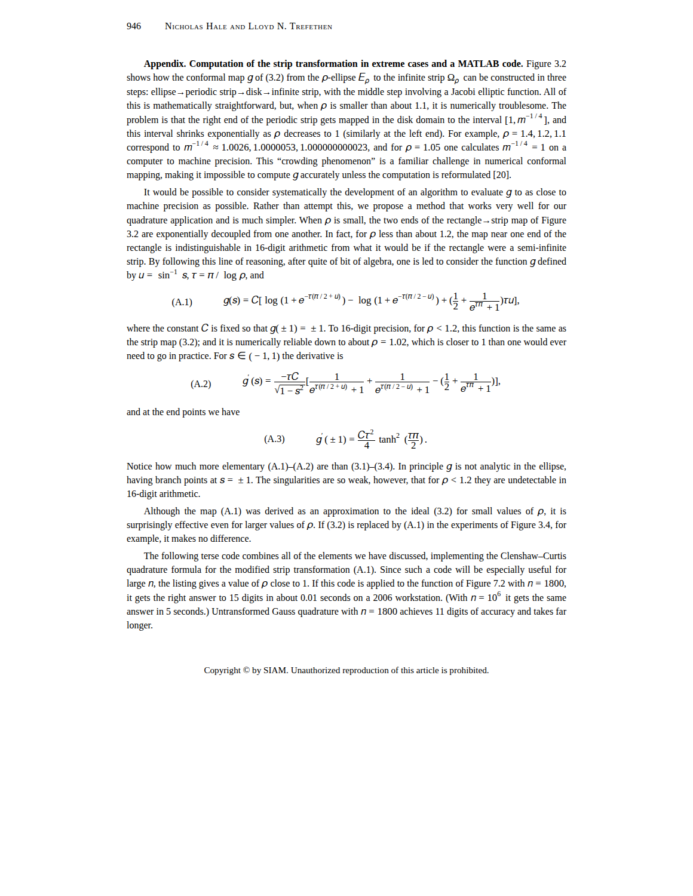946 Nicholas Hale and Lloyd N. Trefethen
Appendix. Computation of the strip transformation in extreme cases and a MATLAB code. Figure 3.2 shows how the conformal map g of (3.2) from the ρ-ellipse Eρ to the infinite strip Ωρ can be constructed in three steps: ellipse→periodic strip→disk→infinite strip, with the middle step involving a Jacobi elliptic function. All of this is mathematically straightforward, but, when ρ is smaller than about 1.1, it is numerically troublesome. The problem is that the right end of the periodic strip gets mapped in the disk domain to the interval [1,m−1/4], and this interval shrinks exponentially as ρ decreases to 1 (similarly at the left end). For example, ρ=1.4,1.2,1.1 correspond to m−1/4≈1.0026,1.0000053,1.000000000023, and for ρ=1.05 one calculates m−1/4=1 on a computer to machine precision. This “crowding phenomenon” is a familiar challenge in numerical conformal mapping, making it impossible to compute g accurately unless the computation is reformulated [20].
It would be possible to consider systematically the development of an algorithm to evaluate g to as close to machine precision as possible. Rather than attempt this, we propose a method that works very well for our quadrature application and is much simpler. When ρ is small, the two ends of the rectangle→strip map of Figure 3.2 are exponentially decoupled from one another. In fact, for ρ less than about 1.2, the map near one end of the rectangle is indistinguishable in 16-digit arithmetic from what it would be if the rectangle were a semi-infinite strip. By following this line of reasoning, after quite of bit of algebra, one is led to consider the function g defined by u=sin−1s, τ=π/logρ, and
(A.1) g(s)=C [ log(1+e−τ(π/2+u)) − log(1+e−τ(π/2−u)) + ( 12 + 1eτπ+1 ) τu ] ,
where the constant C is fixed so that g(±1)=±1. To 16-digit precision, for ρ<1.2, this function is the same as the strip map (3.2); and it is numerically reliable down to about ρ=1.02, which is closer to 1 than one would ever need to go in practice. For s∈(−1,1) the derivative is
(A.2) g′(s)= −τC 1−s2 [ 1eτ(π/2+u)+1 + 1eτ(π/2−u)+1 − ( 12 + 1eτπ+1 ) ] ,
and at the end points we have
(A.3) g′(±1)= Cτ24 tanh2 ( τπ2 ) .
Notice how much more elementary (A.1)–(A.2) are than (3.1)–(3.4). In principle g is not analytic in the ellipse, having branch points at s=±1. The singularities are so weak, however, that for ρ<1.2 they are undetectable in 16-digit arithmetic.
Although the map (A.1) was derived as an approximation to the ideal (3.2) for small values of ρ, it is surprisingly effective even for larger values of ρ. If (3.2) is replaced by (A.1) in the experiments of Figure 3.4, for example, it makes no difference.
The following terse code combines all of the elements we have discussed, implementing the Clenshaw–Curtis quadrature formula for the modified strip transformation (A.1). Since such a code will be especially useful for large n, the listing gives a value of ρ close to 1. If this code is applied to the function of Figure 7.2 with n=1800, it gets the right answer to 15 digits in about 0.01 seconds on a 2006 workstation. (With n=106 it gets the same answer in 5 seconds.) Untransformed Gauss quadrature with n=1800 achieves 11 digits of accuracy and takes far longer.
Copyright © by SIAM. Unauthorized reproduction of this article is prohibited.